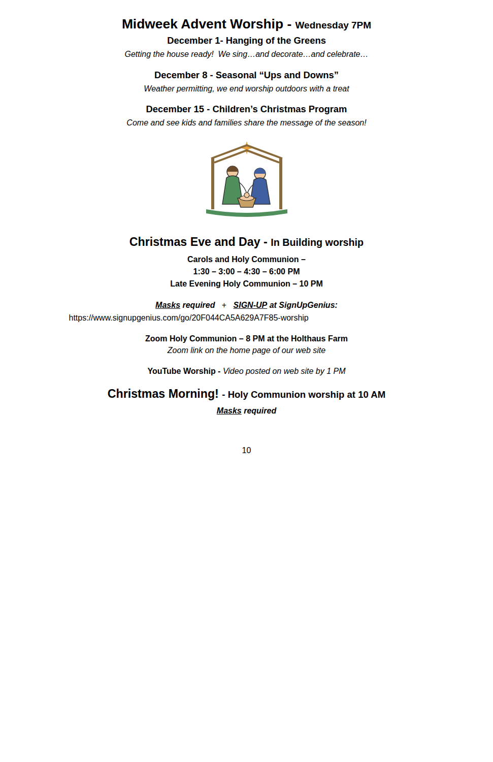Midweek Advent Worship - Wednesday 7PM
December 1- Hanging of the Greens
Getting the house ready! We sing…and decorate…and celebrate…
December 8 - Seasonal “Ups and Downs”
Weather permitting, we end worship outdoors with a treat
December 15 - Children’s Christmas Program
Come and see kids and families share the message of the season!
Christmas Eve and Day - In Building worship
Carols and Holy Communion –
1:30 – 3:00 – 4:30 – 6:00 PM
Late Evening Holy Communion – 10 PM
Masks required + SIGN-UP at SignUpGenius: https://www.signupgenius.com/go/20F044CA5A629A7F85-worship
Zoom Holy Communion – 8 PM at the Holthaus Farm
Zoom link on the home page of our web site
YouTube Worship - Video posted on web site by 1 PM
Christmas Morning! - Holy Communion worship at 10 AM
Masks required
10